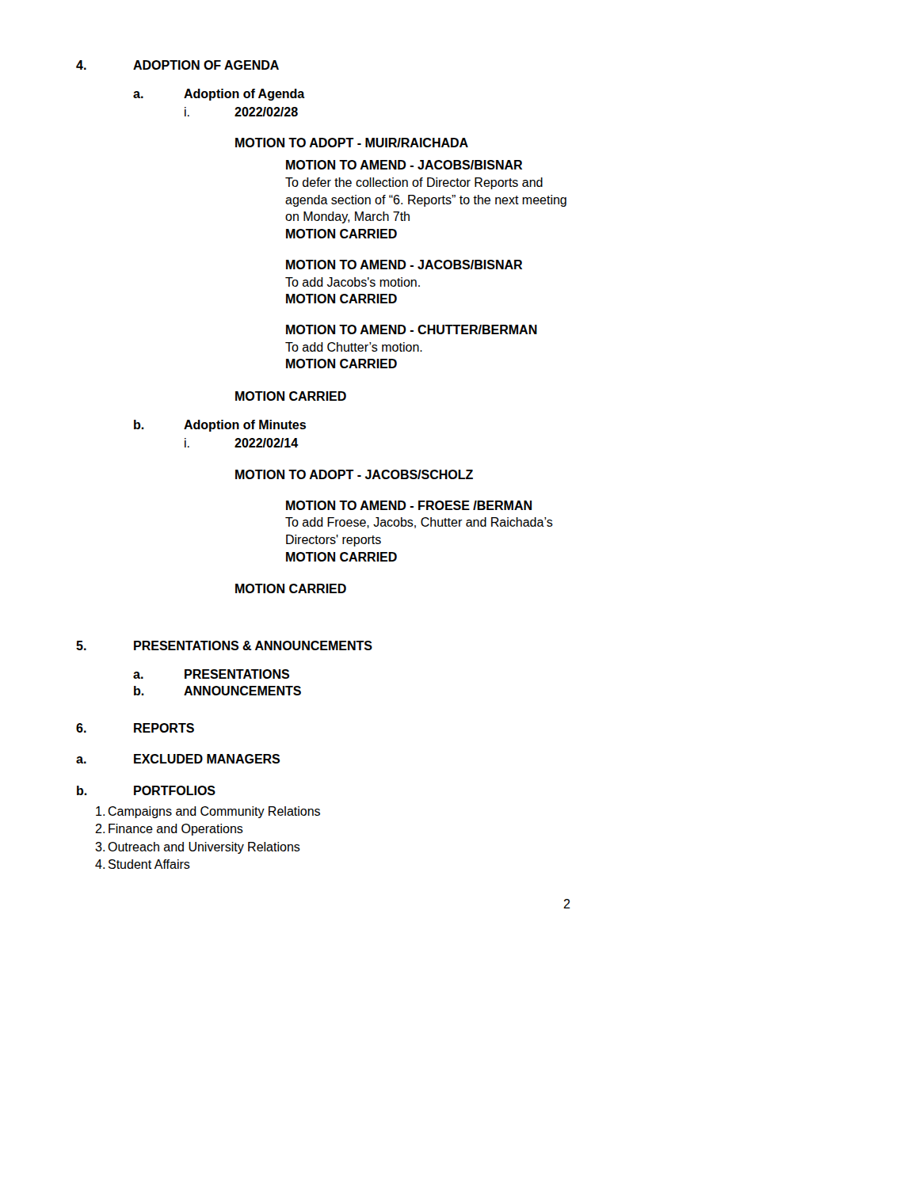4.
ADOPTION OF AGENDA
a.
Adoption of Agenda
i.
2022/02/28
MOTION TO ADOPT - MUIR/RAICHADA
MOTION TO AMEND - JACOBS/BISNAR
To defer the collection of Director Reports and agenda section of “6. Reports” to the next meeting on Monday, March 7th
MOTION CARRIED
MOTION TO AMEND - JACOBS/BISNAR
To add Jacobs's motion.
MOTION CARRIED
MOTION TO AMEND - CHUTTER/BERMAN
To add Chutter’s motion.
MOTION CARRIED
MOTION CARRIED
b.
Adoption of Minutes
i.
2022/02/14
MOTION TO ADOPT - JACOBS/SCHOLZ
MOTION TO AMEND - FROESE /BERMAN
To add Froese, Jacobs, Chutter and Raichada’s Directors' reports
MOTION CARRIED
MOTION CARRIED
5.
PRESENTATIONS & ANNOUNCEMENTS
a.
PRESENTATIONS
b.
ANNOUNCEMENTS
6.
REPORTS
a.
EXCLUDED MANAGERS
b.
PORTFOLIOS
1. Campaigns and Community Relations
2. Finance and Operations
3. Outreach and University Relations
4. Student Affairs
2